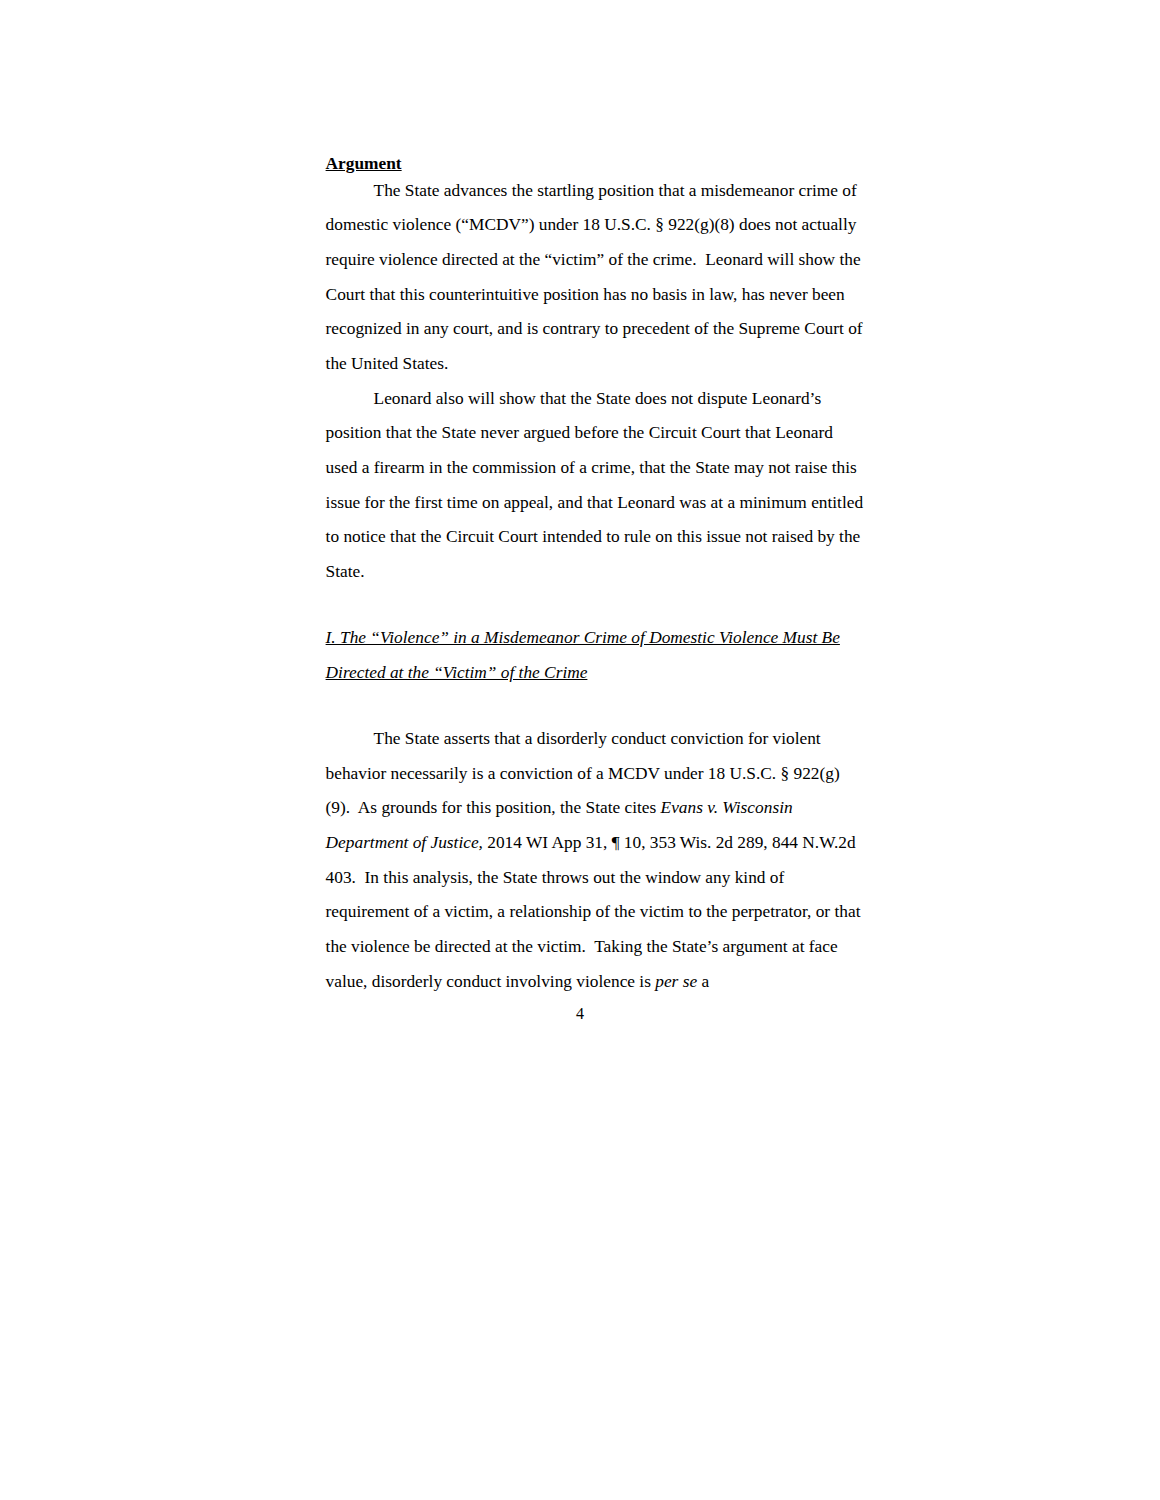Argument
The State advances the startling position that a misdemeanor crime of domestic violence (“MCDV”) under 18 U.S.C. § 922(g)(8) does not actually require violence directed at the “victim” of the crime. Leonard will show the Court that this counterintuitive position has no basis in law, has never been recognized in any court, and is contrary to precedent of the Supreme Court of the United States.
Leonard also will show that the State does not dispute Leonard’s position that the State never argued before the Circuit Court that Leonard used a firearm in the commission of a crime, that the State may not raise this issue for the first time on appeal, and that Leonard was at a minimum entitled to notice that the Circuit Court intended to rule on this issue not raised by the State.
I. The “Violence” in a Misdemeanor Crime of Domestic Violence Must Be Directed at the “Victim” of the Crime
The State asserts that a disorderly conduct conviction for violent behavior necessarily is a conviction of a MCDV under 18 U.S.C. § 922(g)(9). As grounds for this position, the State cites Evans v. Wisconsin Department of Justice, 2014 WI App 31, ¶ 10, 353 Wis. 2d 289, 844 N.W.2d 403. In this analysis, the State throws out the window any kind of requirement of a victim, a relationship of the victim to the perpetrator, or that the violence be directed at the victim. Taking the State’s argument at face value, disorderly conduct involving violence is per se a
4